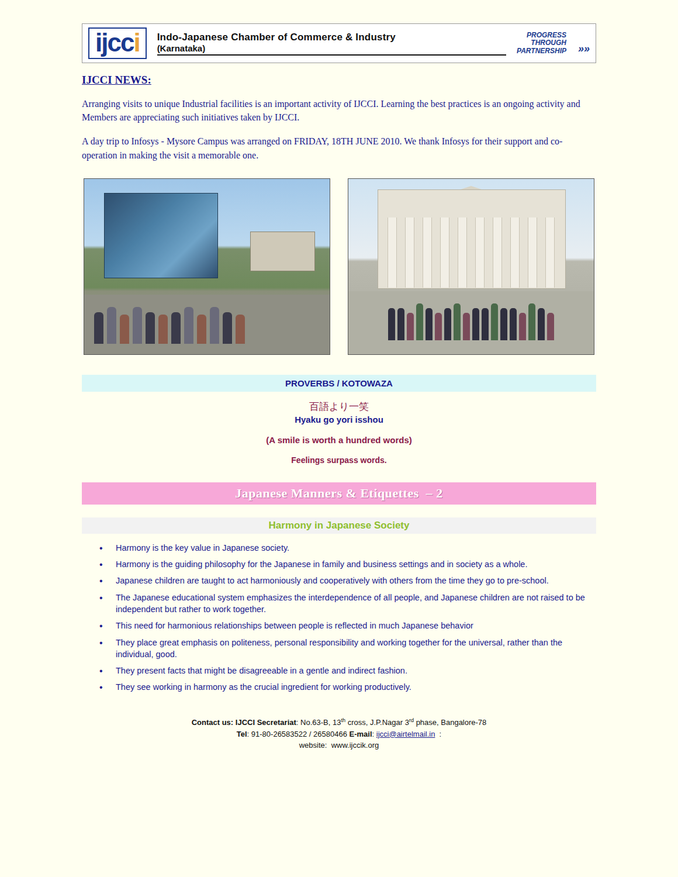ijcci
Indo-Japanese Chamber of Commerce & Industry
(Karnataka)
PROGRESS
THROUGH
PARTNERSHIP »»
IJCCI NEWS:
Arranging visits to unique Industrial facilities is an important activity of IJCCI. Learning the best practices is an ongoing activity and Members are appreciating such initiatives taken by IJCCI.
A day trip to Infosys - Mysore Campus was arranged on FRIDAY, 18TH JUNE 2010. We thank Infosys for their support and co-operation in making the visit a memorable one.
PROVERBS / KOTOWAZA
百語より一笑
Hyaku go yori isshou
(A smile is worth a hundred words)
Feelings surpass words.
Japanese Manners & Etiquettes – 2
Harmony in Japanese Society
Harmony is the key value in Japanese society.
Harmony is the guiding philosophy for the Japanese in family and business settings and in society as a whole.
Japanese children are taught to act harmoniously and cooperatively with others from the time they go to pre-school.
The Japanese educational system emphasizes the interdependence of all people, and Japanese children are not raised to be independent but rather to work together.
This need for harmonious relationships between people is reflected in much Japanese behavior
They place great emphasis on politeness, personal responsibility and working together for the universal, rather than the individual, good.
They present facts that might be disagreeable in a gentle and indirect fashion.
They see working in harmony as the crucial ingredient for working productively.
Contact us: IJCCI Secretariat: No.63-B, 13th cross, J.P.Nagar 3rd phase, Bangalore-78
Tel: 91-80-26583522 / 26580466 E-mail: ijcci@airtelmail.in :
website: www.ijccik.org